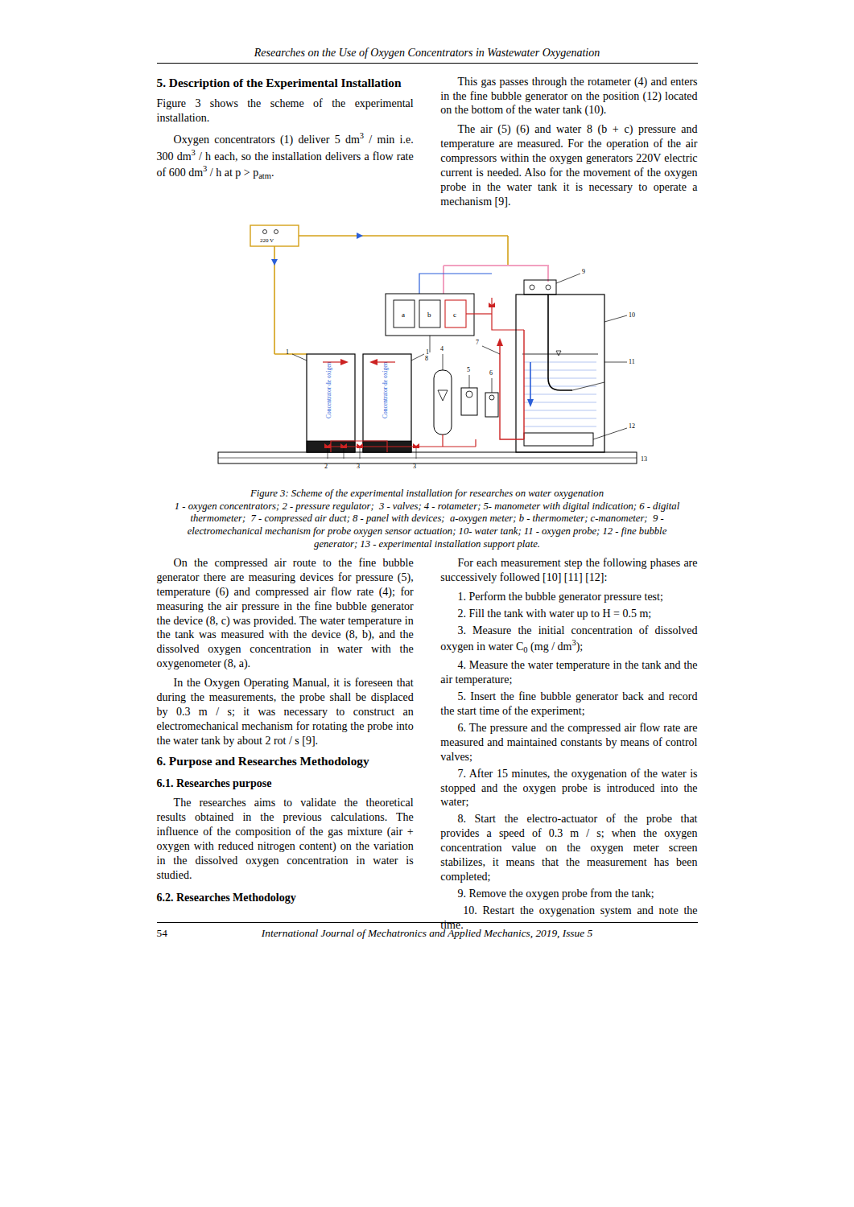Researches on the Use of Oxygen Concentrators in Wastewater Oxygenation
5. Description of the Experimental Installation
Figure 3 shows the scheme of the experimental installation.
Oxygen concentrators (1) deliver 5 dm3 / min i.e. 300 dm3 / h each, so the installation delivers a flow rate of 600 dm3 / h at p > patm.
This gas passes through the rotameter (4) and enters in the fine bubble generator on the position (12) located on the bottom of the water tank (10).
The air (5) (6) and water 8 (b + c) pressure and temperature are measured. For the operation of the air compressors within the oxygen generators 220V electric current is needed. Also for the movement of the oxygen probe in the water tank it is necessary to operate a mechanism [9].
13 220 V a b c 8 9 10 11 12 7 Concentrator de oxigen 1 Concentrator de oxigen 1 2 3 3 4 5 6
Figure 3: Scheme of the experimental installation for researches on water oxygenation
1 - oxygen concentrators; 2 - pressure regulator; 3 - valves; 4 - rotameter; 5- manometer with digital indication; 6 - digital thermometer; 7 - compressed air duct; 8 - panel with devices; a-oxygen meter; b - thermometer; c-manometer; 9 - electromechanical mechanism for probe oxygen sensor actuation; 10- water tank; 11 - oxygen probe; 12 - fine bubble generator; 13 - experimental installation support plate.
On the compressed air route to the fine bubble generator there are measuring devices for pressure (5), temperature (6) and compressed air flow rate (4); for measuring the air pressure in the fine bubble generator the device (8, c) was provided. The water temperature in the tank was measured with the device (8, b), and the dissolved oxygen concentration in water with the oxygenometer (8, a).
In the Oxygen Operating Manual, it is foreseen that during the measurements, the probe shall be displaced by 0.3 m / s; it was necessary to construct an electromechanical mechanism for rotating the probe into the water tank by about 2 rot / s [9].
6. Purpose and Researches Methodology
6.1. Researches purpose
The researches aims to validate the theoretical results obtained in the previous calculations. The influence of the composition of the gas mixture (air + oxygen with reduced nitrogen content) on the variation in the dissolved oxygen concentration in water is studied.
6.2. Researches Methodology
For each measurement step the following phases are successively followed [10] [11] [12]:
1. Perform the bubble generator pressure test;
2. Fill the tank with water up to H = 0.5 m;
3. Measure the initial concentration of dissolved oxygen in water C0 (mg / dm3);
4. Measure the water temperature in the tank and the air temperature;
5. Insert the fine bubble generator back and record the start time of the experiment;
6. The pressure and the compressed air flow rate are measured and maintained constants by means of control valves;
7. After 15 minutes, the oxygenation of the water is stopped and the oxygen probe is introduced into the water;
8. Start the electro-actuator of the probe that provides a speed of 0.3 m / s; when the oxygen concentration value on the oxygen meter screen stabilizes, it means that the measurement has been completed;
9. Remove the oxygen probe from the tank;
10. Restart the oxygenation system and note the time.
54 International Journal of Mechatronics and Applied Mechanics, 2019, Issue 5